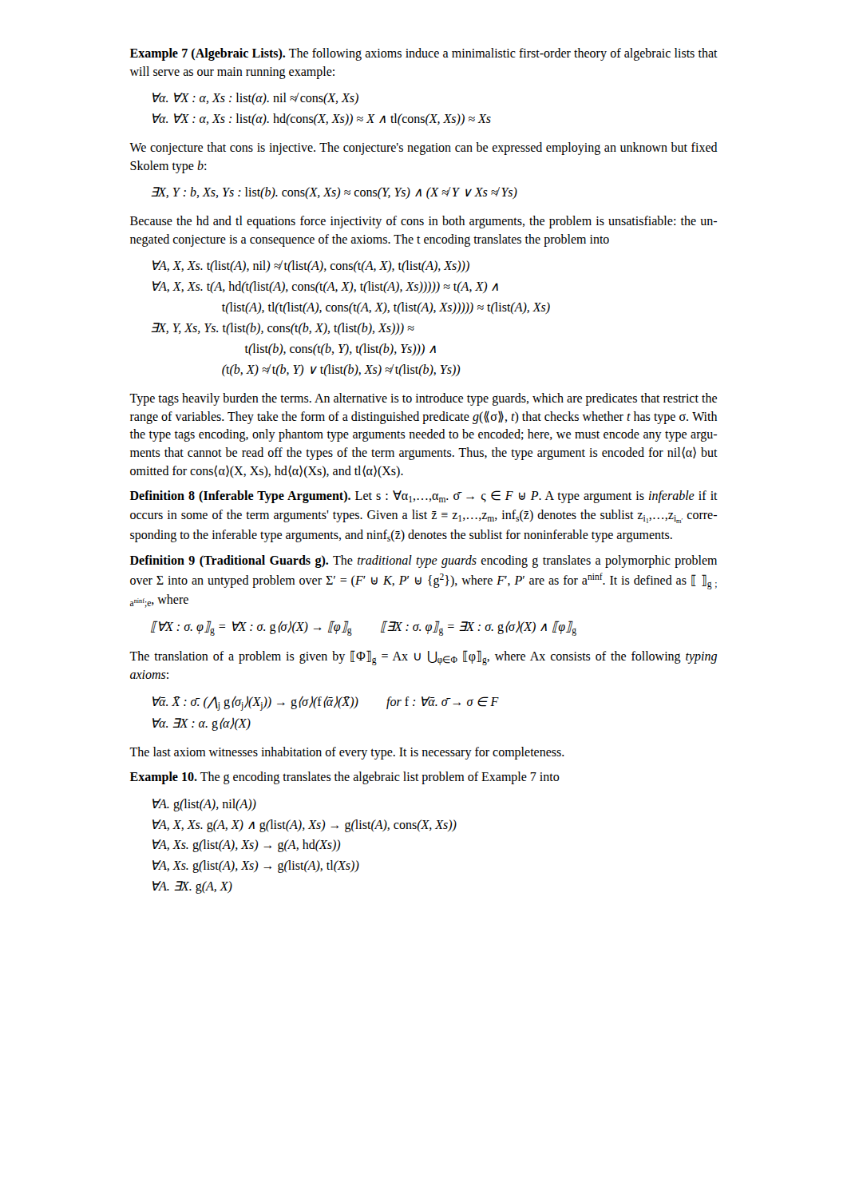Example 7 (Algebraic Lists). The following axioms induce a minimalistic first-order theory of algebraic lists that will serve as our main running example:
∀α. ∀X : α, Xs : list(α). nil ≉ cons(X, Xs)
∀α. ∀X : α, Xs : list(α). hd(cons(X, Xs)) ≈ X ∧ tl(cons(X, Xs)) ≈ Xs
We conjecture that cons is injective. The conjecture's negation can be expressed employing an unknown but fixed Skolem type b:
∃X, Y : b, Xs, Ys : list(b). cons(X, Xs) ≈ cons(Y, Ys) ∧ (X ≉ Y ∨ Xs ≉ Ys)
Because the hd and tl equations force injectivity of cons in both arguments, the problem is unsatisfiable: the unnegated conjecture is a consequence of the axioms. The t encoding translates the problem into
∀A, X, Xs. t(list(A), nil) ≉ t(list(A), cons(t(A, X), t(list(A), Xs)))
∀A, X, Xs. t(A, hd(t(list(A), cons(t(A, X), t(list(A), Xs))))) ≈ t(A, X) ∧
t(list(A), tl(t(list(A), cons(t(A, X), t(list(A), Xs))))) ≈ t(list(A), Xs)
∃X, Y, Xs, Ys. t(list(b), cons(t(b, X), t(list(b), Xs))) ≈
t(list(b), cons(t(b, Y), t(list(b), Ys))) ∧
(t(b, X) ≉ t(b, Y) ∨ t(list(b), Xs) ≉ t(list(b), Ys))
Type tags heavily burden the terms. An alternative is to introduce type guards, which are predicates that restrict the range of variables. They take the form of a distinguished predicate g(⟪σ⟫, t) that checks whether t has type σ. With the type tags encoding, only phantom type arguments needed to be encoded; here, we must encode any type arguments that cannot be read off the types of the term arguments. Thus, the type argument is encoded for nil⟨α⟩ but omitted for cons⟨α⟩(X, Xs), hd⟨α⟩(Xs), and tl⟨α⟩(Xs).
Definition 8 (Inferable Type Argument). Let s : ∀α1,…,αm. σ̄ → ς ∈ F ⊎ P. A type argument is inferable if it occurs in some of the term arguments' types. Given a list z̄ ≡ z1,…,zm, inf s(z̄) denotes the sublist zi1,…,zim′ corresponding to the inferable type arguments, and ninf s(z̄) denotes the sublist for noninferable type arguments.
Definition 9 (Traditional Guards g). The traditional type guards encoding g translates a polymorphic problem over Σ into an untyped problem over Σ′ = (F′ ⊎ K, P′ ⊎ {g 2}), where F′, P′ are as for aninf. It is defined as ⟦ ⟧g ; aninf;e, where
⟦∀X : σ. φ⟧g = ∀X : σ. g⟨σ⟩(X) → ⟦φ⟧g ⟦∃X : σ. φ⟧g = ∃X : σ. g⟨σ⟩(X) ∧ ⟦φ⟧g
The translation of a problem is given by ⟦Φ⟧g = Ax ∪ ⋃φ∈Φ ⟦φ⟧g, where Ax consists of the following typing axioms:
∀ᾱ. X̄ : σ̄. (⋀j g⟨σj⟩(Xj)) → g⟨σ⟩(f⟨ᾱ⟩(X̄)) for f : ∀ᾱ. σ̄ → σ ∈ F
∀α. ∃X : α. g⟨α⟩(X)
The last axiom witnesses inhabitation of every type. It is necessary for completeness.
Example 10. The g encoding translates the algebraic list problem of Example 7 into
∀A. g(list(A), nil(A))
∀A, X, Xs. g(A, X) ∧ g(list(A), Xs) → g(list(A), cons(X, Xs))
∀A, Xs. g(list(A), Xs) → g(A, hd(Xs))
∀A, Xs. g(list(A), Xs) → g(list(A), tl(Xs))
∀A. ∃X. g(A, X)